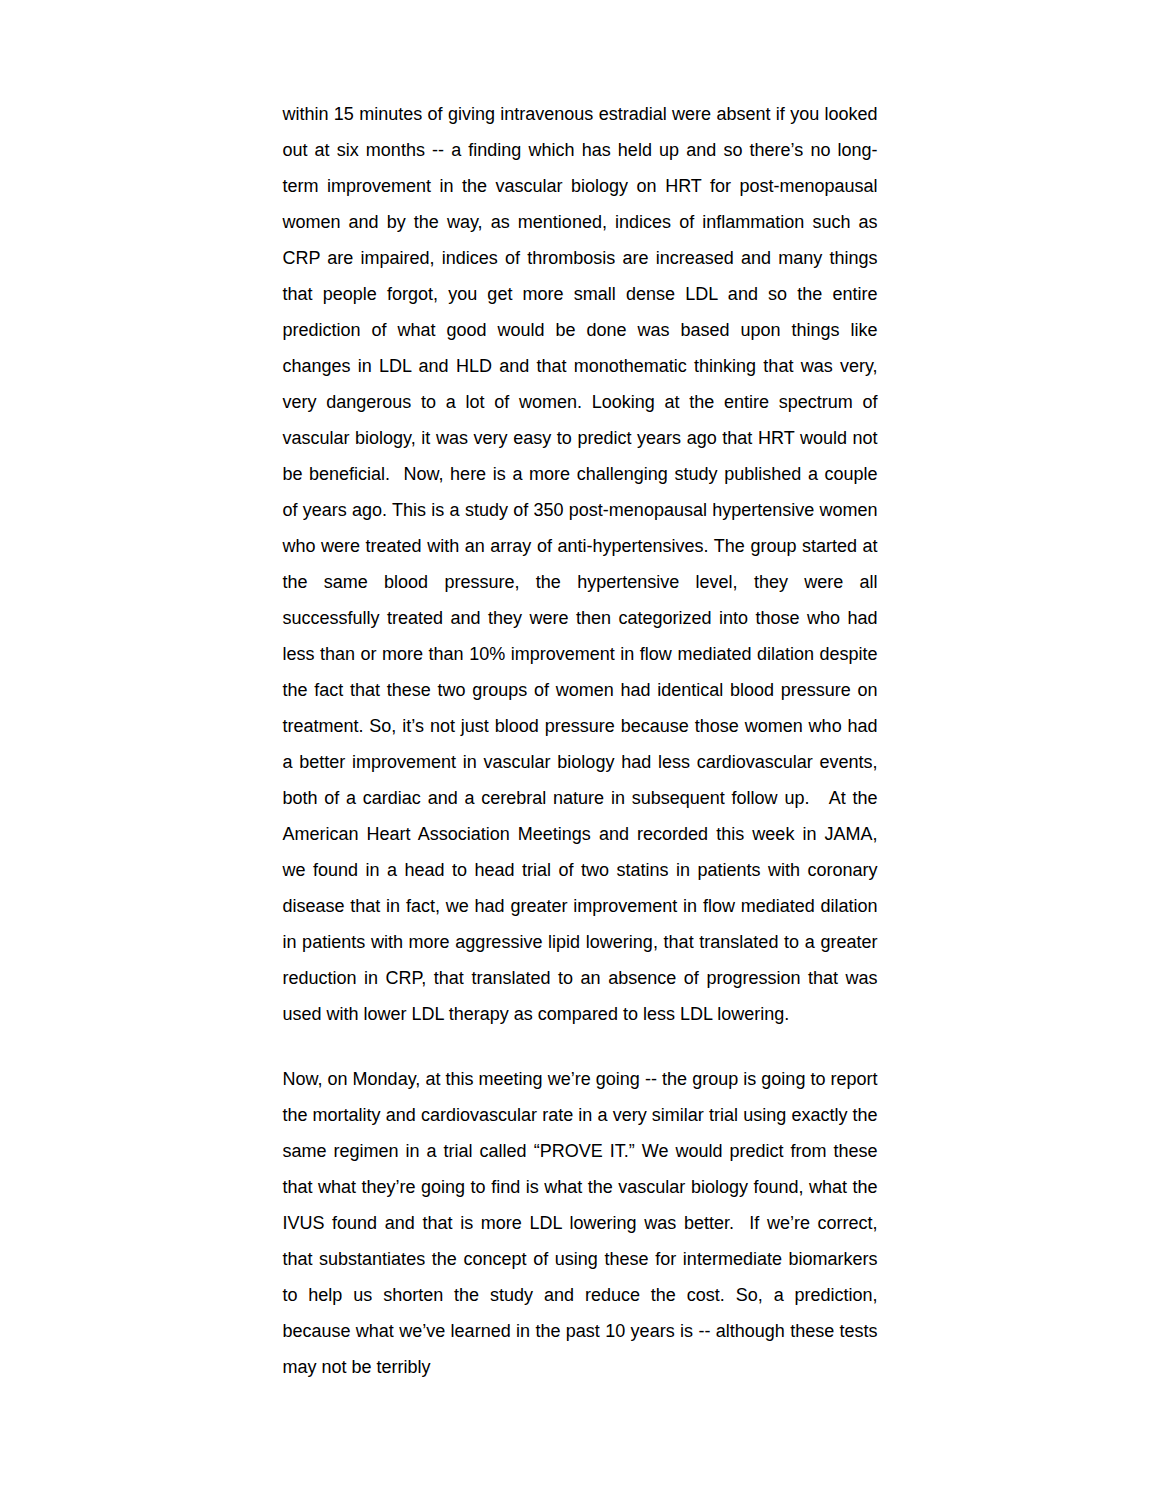within 15 minutes of giving intravenous estradial were absent if you looked out at six months -- a finding which has held up and so there’s no long-term improvement in the vascular biology on HRT for post-menopausal women and by the way, as mentioned, indices of inflammation such as CRP are impaired, indices of thrombosis are increased and many things that people forgot, you get more small dense LDL and so the entire prediction of what good would be done was based upon things like changes in LDL and HLD and that monothematic thinking that was very, very dangerous to a lot of women. Looking at the entire spectrum of vascular biology, it was very easy to predict years ago that HRT would not be beneficial. Now, here is a more challenging study published a couple of years ago. This is a study of 350 post-menopausal hypertensive women who were treated with an array of anti-hypertensives. The group started at the same blood pressure, the hypertensive level, they were all successfully treated and they were then categorized into those who had less than or more than 10% improvement in flow mediated dilation despite the fact that these two groups of women had identical blood pressure on treatment. So, it’s not just blood pressure because those women who had a better improvement in vascular biology had less cardiovascular events, both of a cardiac and a cerebral nature in subsequent follow up. At the American Heart Association Meetings and recorded this week in JAMA, we found in a head to head trial of two statins in patients with coronary disease that in fact, we had greater improvement in flow mediated dilation in patients with more aggressive lipid lowering, that translated to a greater reduction in CRP, that translated to an absence of progression that was used with lower LDL therapy as compared to less LDL lowering.
Now, on Monday, at this meeting we’re going -- the group is going to report the mortality and cardiovascular rate in a very similar trial using exactly the same regimen in a trial called “PROVE IT.” We would predict from these that what they’re going to find is what the vascular biology found, what the IVUS found and that is more LDL lowering was better. If we’re correct, that substantiates the concept of using these for intermediate biomarkers to help us shorten the study and reduce the cost. So, a prediction, because what we’ve learned in the past 10 years is -- although these tests may not be terribly